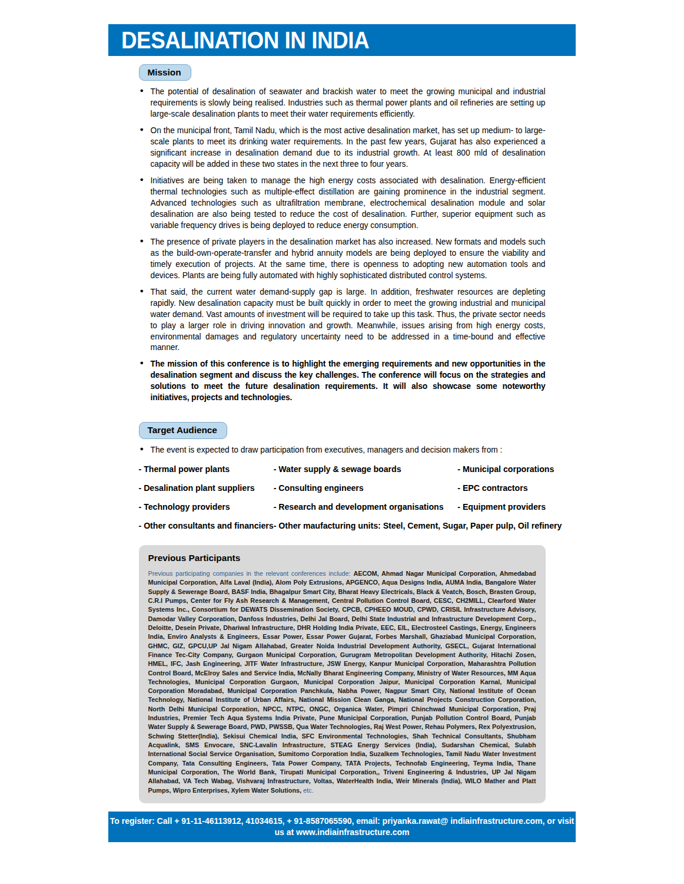DESALINATION IN INDIA
Mission
The potential of desalination of seawater and brackish water to meet the growing municipal and industrial requirements is slowly being realised. Industries such as thermal power plants and oil refineries are setting up large-scale desalination plants to meet their water requirements efficiently.
On the municipal front, Tamil Nadu, which is the most active desalination market, has set up medium- to large-scale plants to meet its drinking water requirements. In the past few years, Gujarat has also experienced a significant increase in desalination demand due to its industrial growth. At least 800 mld of desalination capacity will be added in these two states in the next three to four years.
Initiatives are being taken to manage the high energy costs associated with desalination. Energy-efficient thermal technologies such as multiple-effect distillation are gaining prominence in the industrial segment. Advanced technologies such as ultrafiltration membrane, electrochemical desalination module and solar desalination are also being tested to reduce the cost of desalination. Further, superior equipment such as variable frequency drives is being deployed to reduce energy consumption.
The presence of private players in the desalination market has also increased. New formats and models such as the build-own-operate-transfer and hybrid annuity models are being deployed to ensure the viability and timely execution of projects. At the same time, there is openness to adopting new automation tools and devices. Plants are being fully automated with highly sophisticated distributed control systems.
That said, the current water demand-supply gap is large. In addition, freshwater resources are depleting rapidly. New desalination capacity must be built quickly in order to meet the growing industrial and municipal water demand. Vast amounts of investment will be required to take up this task. Thus, the private sector needs to play a larger role in driving innovation and growth. Meanwhile, issues arising from high energy costs, environmental damages and regulatory uncertainty need to be addressed in a time-bound and effective manner.
The mission of this conference is to highlight the emerging requirements and new opportunities in the desalination segment and discuss the key challenges. The conference will focus on the strategies and solutions to meet the future desalination requirements. It will also showcase some noteworthy initiatives, projects and technologies.
Target Audience
The event is expected to draw participation from executives, managers and decision makers from :
| - Thermal power plants | - Water supply & sewage boards | - Municipal corporations |
| - Desalination plant suppliers | - Consulting engineers | - EPC contractors |
| - Technology providers | - Research and development organisations | - Equipment providers |
| - Other consultants and financiers | - Other maufacturing units: Steel, Cement, Sugar, Paper pulp, Oil refinery |
Previous Participants
Previous participating companies in the relevant conferences include: AECOM, Ahmad Nagar Municipal Corporation, Ahmedabad Municipal Corporation, Alfa Laval (India), Alom Poly Extrusions, APGENCO, Aqua Designs India, AUMA India, Bangalore Water Supply & Sewerage Board, BASF India, Bhagalpur Smart City, Bharat Heavy Electricals, Black & Veatch, Bosch, Brasten Group, C.R.I Pumps, Center for Fly Ash Research & Management, Central Pollution Control Board, CESC, CH2MILL, Clearford Water Systems Inc., Consortium for DEWATS Dissemination Society, CPCB, CPHEEO MOUD, CPWD, CRISIL Infrastructure Advisory, Damodar Valley Corporation, Danfoss Industries, Delhi Jal Board, Delhi State Industrial and Infrastructure Development Corp., Deloitte, Desein Private, Dhariwal Infrastructure, DHR Holding India Private, EEC, EIL, Electrosteel Castings, Energy, Engineers India, Enviro Analysts & Engineers, Essar Power, Essar Power Gujarat, Forbes Marshall, Ghaziabad Municipal Corporation, GHMC, GIZ, GPCU,UP Jal Nigam Allahabad, Greater Noida Industrial Development Authority, GSECL, Gujarat International Finance Tec-City Company, Gurgaon Municipal Corporation, Gurugram Metropolitan Development Authority, Hitachi Zosen, HMEL, IFC, Jash Engineering, JITF Water Infrastructure, JSW Energy, Kanpur Municipal Corporation, Maharashtra Pollution Control Board, McElroy Sales and Service India, McNally Bharat Engineering Company, Ministry of Water Resources, MM Aqua Technologies, Municipal Corporation Gurgaon, Municipal Corporation Jaipur, Municipal Corporation Karnal, Municipal Corporation Moradabad, Municipal Corporation Panchkula, Nabha Power, Nagpur Smart City, National Institute of Ocean Technology, National Institute of Urban Affairs, National Mission Clean Ganga, National Projects Construction Corporation, North Delhi Municipal Corporation, NPCC, NTPC, ONGC, Organica Water, Pimpri Chinchwad Municipal Corporation, Praj Industries, Premier Tech Aqua Systems India Private, Pune Municipal Corporation, Punjab Pollution Control Board, Punjab Water Supply & Sewerage Board, PWD, PWSSB, Qua Water Technologies, Raj West Power, Rehau Polymers, Rex Polyextrusion, Schwing Stetter(India), Sekisui Chemical India, SFC Environmental Technologies, Shah Technical Consultants, Shubham Acqualink, SMS Envocare, SNC-Lavalin Infrastructure, STEAG Energy Services (India), Sudarshan Chemical, Sulabh International Social Service Organisation, Sumitomo Corporation India, Suzalkem Technologies, Tamil Nadu Water Investment Company, Tata Consulting Engineers, Tata Power Company, TATA Projects, Technofab Engineering, Teyma India, Thane Municipal Corporation, The World Bank, Tirupati Municipal Corporation,, Triveni Engineering & Industries, UP Jal Nigam Allahabad, VA Tech Wabag, Vishvaraj Infrastructure, Voltas, WaterHealth India, Weir Minerals (India), WILO Mather and Platt Pumps, Wipro Enterprises, Xylem Water Solutions, etc.
To register: Call + 91-11-46113912, 41034615, + 91-8587065590, email: priyanka.rawat@ indiainfrastructure.com, or visit us at www.indiainfrastructure.com